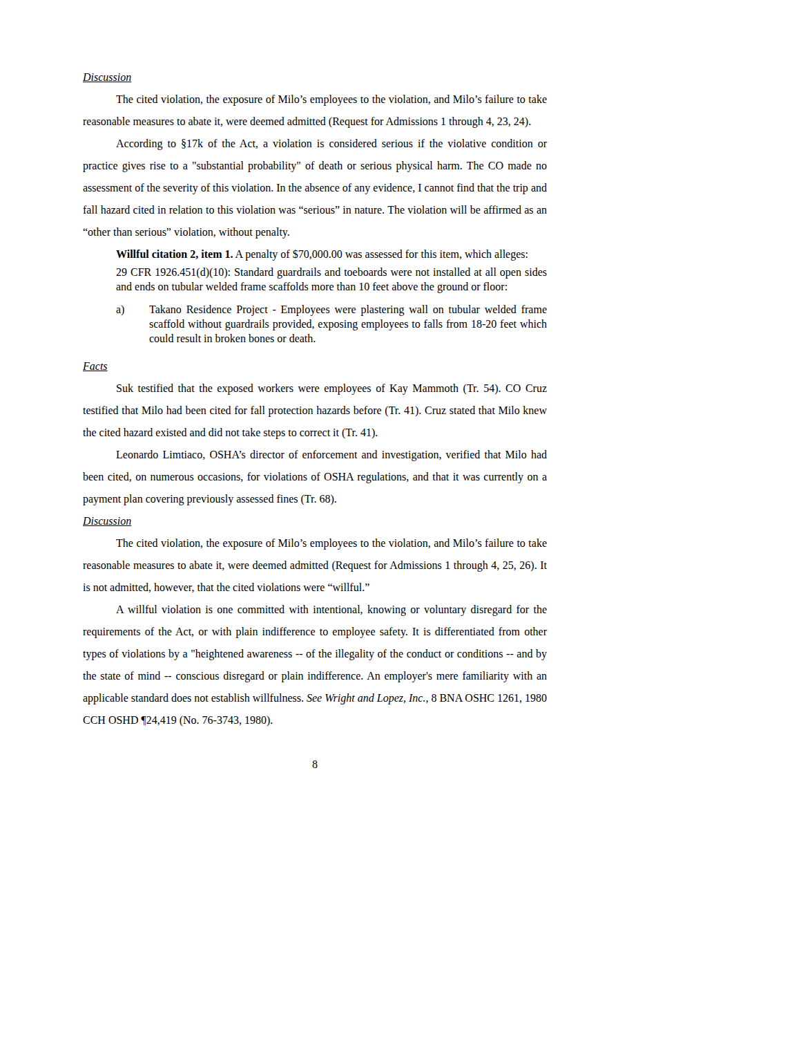Discussion
The cited violation, the exposure of Milo’s employees to the violation, and Milo’s failure to take reasonable measures to abate it, were deemed admitted (Request for Admissions 1 through 4, 23, 24).
According to §17k of the Act, a violation is considered serious if the violative condition or practice gives rise to a "substantial probability" of death or serious physical harm. The CO made no assessment of the severity of this violation. In the absence of any evidence, I cannot find that the trip and fall hazard cited in relation to this violation was “serious” in nature. The violation will be affirmed as an “other than serious” violation, without penalty.
Willful citation 2, item 1. A penalty of $70,000.00 was assessed for this item, which alleges:
29 CFR 1926.451(d)(10): Standard guardrails and toeboards were not installed at all open sides and ends on tubular welded frame scaffolds more than 10 feet above the ground or floor:
a)
Takano Residence Project - Employees were plastering wall on tubular welded frame scaffold without guardrails provided, exposing employees to falls from 18-20 feet which could result in broken bones or death.
Facts
Suk testified that the exposed workers were employees of Kay Mammoth (Tr. 54). CO Cruz testified that Milo had been cited for fall protection hazards before (Tr. 41). Cruz stated that Milo knew the cited hazard existed and did not take steps to correct it (Tr. 41).
Leonardo Limtiaco, OSHA’s director of enforcement and investigation, verified that Milo had been cited, on numerous occasions, for violations of OSHA regulations, and that it was currently on a payment plan covering previously assessed fines (Tr. 68).
Discussion
The cited violation, the exposure of Milo’s employees to the violation, and Milo’s failure to take reasonable measures to abate it, were deemed admitted (Request for Admissions 1 through 4, 25, 26). It is not admitted, however, that the cited violations were “willful.”
A willful violation is one committed with intentional, knowing or voluntary disregard for the requirements of the Act, or with plain indifference to employee safety. It is differentiated from other types of violations by a "heightened awareness -- of the illegality of the conduct or conditions -- and by the state of mind -- conscious disregard or plain indifference. An employer's mere familiarity with an applicable standard does not establish willfulness. See Wright and Lopez, Inc., 8 BNA OSHC 1261, 1980 CCH OSHD ¶24,419 (No. 76-3743, 1980).
8